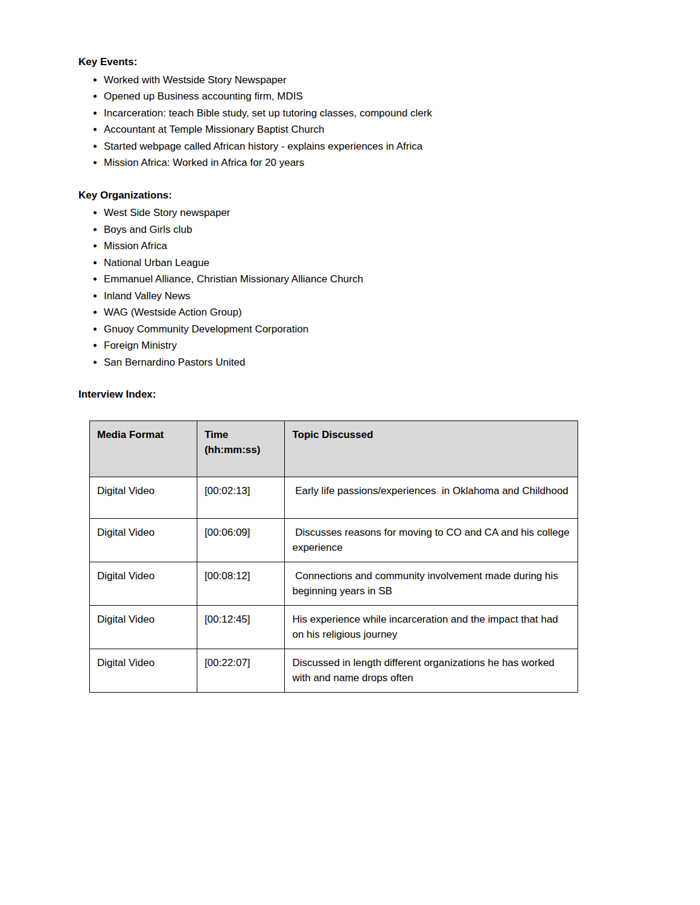Key Events:
Worked with Westside Story Newspaper
Opened up Business accounting firm, MDIS
Incarceration: teach Bible study, set up tutoring classes, compound clerk
Accountant at Temple Missionary Baptist Church
Started webpage called African history - explains experiences in Africa
Mission Africa: Worked in Africa for 20 years
Key Organizations:
West Side Story newspaper
Boys and Girls club
Mission Africa
National Urban League
Emmanuel Alliance, Christian Missionary Alliance Church
Inland Valley News
WAG (Westside Action Group)
Gnuoy Community Development Corporation
Foreign Ministry
San Bernardino Pastors United
Interview Index:
| Media Format | Time (hh:mm:ss) | Topic Discussed |
| --- | --- | --- |
| Digital Video | [00:02:13] | Early life passions/experiences in Oklahoma and Childhood |
| Digital Video | [00:06:09] | Discusses reasons for moving to CO and CA and his college experience |
| Digital Video | [00:08:12] | Connections and community involvement made during his beginning years in SB |
| Digital Video | [00:12:45] | His experience while incarceration and the impact that had on his religious journey |
| Digital Video | [00:22:07] | Discussed in length different organizations he has worked with and name drops often |